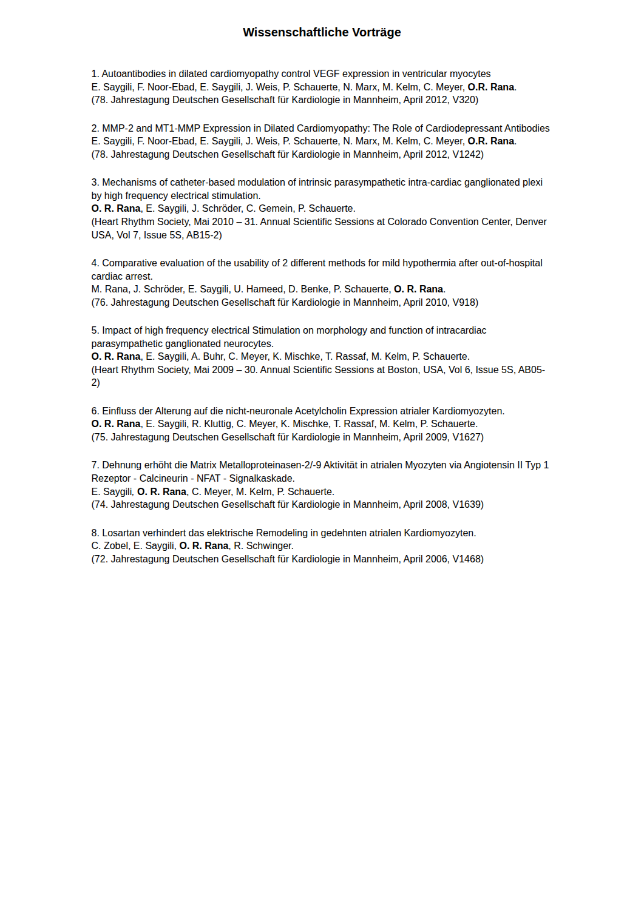Wissenschaftliche Vorträge
1. Autoantibodies in dilated cardiomyopathy control VEGF expression in ventricular myocytes E. Saygili, F. Noor-Ebad, E. Saygili, J. Weis, P. Schauerte, N. Marx, M. Kelm, C. Meyer, O.R. Rana. (78. Jahrestagung Deutschen Gesellschaft für Kardiologie in Mannheim, April 2012, V320)
2. MMP-2 and MT1-MMP Expression in Dilated Cardiomyopathy: The Role of Cardiodepressant Antibodies E. Saygili, F. Noor-Ebad, E. Saygili, J. Weis, P. Schauerte, N. Marx, M. Kelm, C. Meyer, O.R. Rana. (78. Jahrestagung Deutschen Gesellschaft für Kardiologie in Mannheim, April 2012, V1242)
3. Mechanisms of catheter-based modulation of intrinsic parasympathetic intra-cardiac ganglionated plexi by high frequency electrical stimulation. O. R. Rana, E. Saygili, J. Schröder, C. Gemein, P. Schauerte. (Heart Rhythm Society, Mai 2010 – 31. Annual Scientific Sessions at Colorado Convention Center, Denver USA, Vol 7, Issue 5S, AB15-2)
4. Comparative evaluation of the usability of 2 different methods for mild hypothermia after out-of-hospital cardiac arrest. M. Rana, J. Schröder, E. Saygili, U. Hameed, D. Benke, P. Schauerte, O. R. Rana. (76. Jahrestagung Deutschen Gesellschaft für Kardiologie in Mannheim, April 2010, V918)
5. Impact of high frequency electrical Stimulation on morphology and function of intracardiac parasympathetic ganglionated neurocytes. O. R. Rana, E. Saygili, A. Buhr, C. Meyer, K. Mischke, T. Rassaf, M. Kelm, P. Schauerte. (Heart Rhythm Society, Mai 2009 – 30. Annual Scientific Sessions at Boston, USA, Vol 6, Issue 5S, AB05-2)
6. Einfluss der Alterung auf die nicht-neuronale Acetylcholin Expression atrialer Kardiomyozyten. O. R. Rana, E. Saygili, R. Kluttig, C. Meyer, K. Mischke, T. Rassaf, M. Kelm, P. Schauerte. (75. Jahrestagung Deutschen Gesellschaft für Kardiologie in Mannheim, April 2009, V1627)
7. Dehnung erhöht die Matrix Metalloproteinasen-2/-9 Aktivität in atrialen Myozyten via Angiotensin II Typ 1 Rezeptor - Calcineurin - NFAT - Signalkaskade. E. Saygili, O. R. Rana, C. Meyer, M. Kelm, P. Schauerte. (74. Jahrestagung Deutschen Gesellschaft für Kardiologie in Mannheim, April 2008, V1639)
8. Losartan verhindert das elektrische Remodeling in gedehnten atrialen Kardiomyozyten. C. Zobel, E. Saygili, O. R. Rana, R. Schwinger. (72. Jahrestagung Deutschen Gesellschaft für Kardiologie in Mannheim, April 2006, V1468)